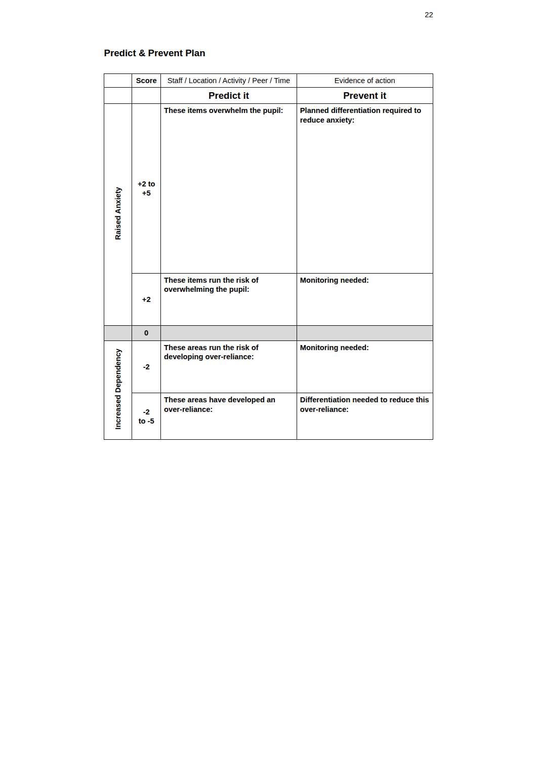22
Predict & Prevent Plan
| | Score | Staff / Location / Activity / Peer / Time | Evidence of action |
| | | Predict it | Prevent it |
| Raised Anxiety | +2 to +5 | These items overwhelm the pupil: | Planned differentiation required to reduce anxiety: |
| +2 | These items run the risk of overwhelming the pupil: | Monitoring needed: |
| | 0 | | |
| Increased Dependency | -2 | These areas run the risk of developing over-reliance: | Monitoring needed: |
| -2 to -5 | These areas have developed an over-reliance: | Differentiation needed to reduce this over-reliance: |